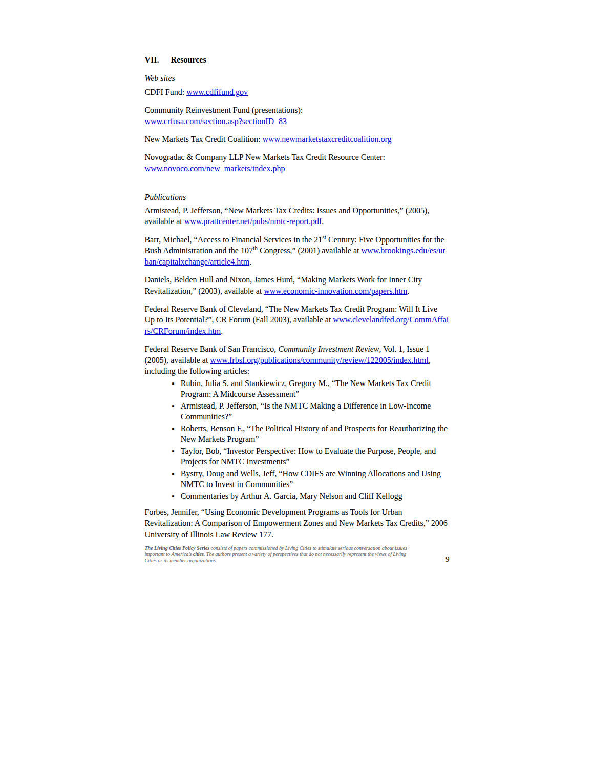VII. Resources
Web sites
CDFI Fund: www.cdfifund.gov
Community Reinvestment Fund (presentations):
www.crfusa.com/section.asp?sectionID=83
New Markets Tax Credit Coalition: www.newmarketstaxcreditcoalition.org
Novogradac & Company LLP New Markets Tax Credit Resource Center:
www.novoco.com/new_markets/index.php
Publications
Armistead, P. Jefferson, “New Markets Tax Credits: Issues and Opportunities,” (2005), available at www.prattcenter.net/pubs/nmtc-report.pdf.
Barr, Michael, “Access to Financial Services in the 21st Century: Five Opportunities for the Bush Administration and the 107th Congress,” (2001) available at www.brookings.edu/es/urban/capitalxchange/article4.htm.
Daniels, Belden Hull and Nixon, James Hurd, “Making Markets Work for Inner City Revitalization,” (2003), available at www.economic-innovation.com/papers.htm.
Federal Reserve Bank of Cleveland, “The New Markets Tax Credit Program: Will It Live Up to Its Potential?”, CR Forum (Fall 2003), available at www.clevelandfed.org/CommAffairs/CRForum/index.htm.
Federal Reserve Bank of San Francisco, Community Investment Review, Vol. 1, Issue 1 (2005), available at www.frbsf.org/publications/community/review/122005/index.html, including the following articles:
Rubin, Julia S. and Stankiewicz, Gregory M., “The New Markets Tax Credit Program: A Midcourse Assessment”
Armistead, P. Jefferson, “Is the NMTC Making a Difference in Low-Income Communities?”
Roberts, Benson F., “The Political History of and Prospects for Reauthorizing the New Markets Program”
Taylor, Bob, “Investor Perspective: How to Evaluate the Purpose, People, and Projects for NMTC Investments”
Bystry, Doug and Wells, Jeff, “How CDIFS are Winning Allocations and Using NMTC to Invest in Communities”
Commentaries by Arthur A. Garcia, Mary Nelson and Cliff Kellogg
Forbes, Jennifer, “Using Economic Development Programs as Tools for Urban Revitalization: A Comparison of Empowerment Zones and New Markets Tax Credits,” 2006 University of Illinois Law Review 177.
The Living Cities Policy Series consists of papers commissioned by Living Cities to stimulate serious conversation about issues important to America’s cities. The authors present a variety of perspectives that do not necessarily represent the views of Living Cities or its member organizations.
9